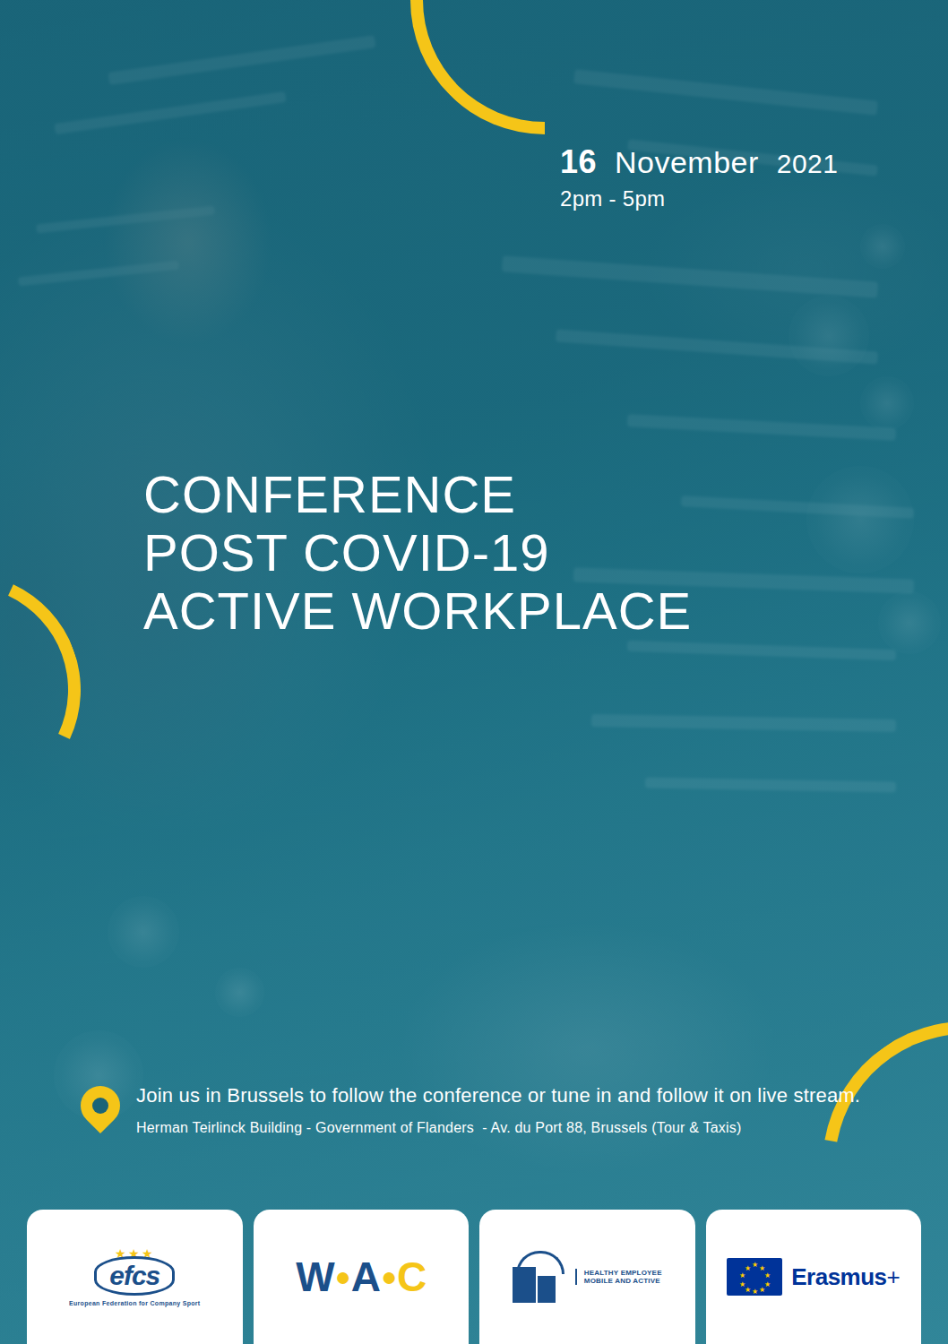16 November 2021
2pm - 5pm
CONFERENCE POST COVID-19 ACTIVE WORKPLACE
Join us in Brussels to follow the conference or tune in and follow it on live stream.
Herman Teirlinck Building - Government of Flanders - Av. du Port 88, Brussels (Tour & Taxis)
★★★
efcs
European Federation for Company Sport
W●A●C
●●●
HEALTHY EMPLOYEE
MOBILE AND ACTIVE
★ ★ ★ ★ ★ ★ ★ ★ ★ ★
Erasmus+